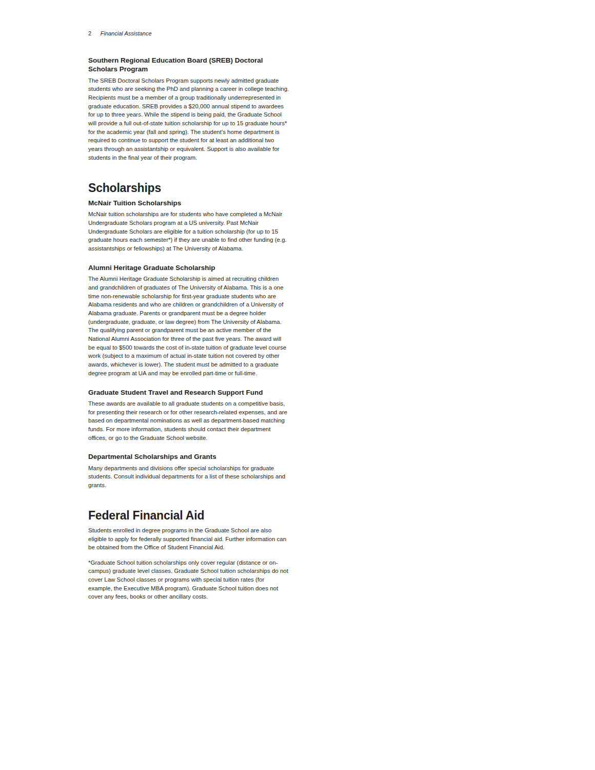2 Financial Assistance
Southern Regional Education Board (SREB) Doctoral Scholars Program
The SREB Doctoral Scholars Program supports newly admitted graduate students who are seeking the PhD and planning a career in college teaching. Recipients must be a member of a group traditionally underrepresented in graduate education. SREB provides a $20,000 annual stipend to awardees for up to three years. While the stipend is being paid, the Graduate School will provide a full out-of-state tuition scholarship for up to 15 graduate hours* for the academic year (fall and spring). The student's home department is required to continue to support the student for at least an additional two years through an assistantship or equivalent. Support is also available for students in the final year of their program.
Scholarships
McNair Tuition Scholarships
McNair tuition scholarships are for students who have completed a McNair Undergraduate Scholars program at a US university. Past McNair Undergraduate Scholars are eligible for a tuition scholarship (for up to 15 graduate hours each semester*) if they are unable to find other funding (e.g. assistantships or fellowships) at The University of Alabama.
Alumni Heritage Graduate Scholarship
The Alumni Heritage Graduate Scholarship is aimed at recruiting children and grandchildren of graduates of The University of Alabama. This is a one time non-renewable scholarship for first-year graduate students who are Alabama residents and who are children or grandchildren of a University of Alabama graduate. Parents or grandparent must be a degree holder (undergraduate, graduate, or law degree) from The University of Alabama. The qualifying parent or grandparent must be an active member of the National Alumni Association for three of the past five years. The award will be equal to $500 towards the cost of in-state tuition of graduate level course work (subject to a maximum of actual in-state tuition not covered by other awards, whichever is lower). The student must be admitted to a graduate degree program at UA and may be enrolled part-time or full-time.
Graduate Student Travel and Research Support Fund
These awards are available to all graduate students on a competitive basis, for presenting their research or for other research-related expenses, and are based on departmental nominations as well as department-based matching funds. For more information, students should contact their department offices, or go to the Graduate School website.
Departmental Scholarships and Grants
Many departments and divisions offer special scholarships for graduate students. Consult individual departments for a list of these scholarships and grants.
Federal Financial Aid
Students enrolled in degree programs in the Graduate School are also eligible to apply for federally supported financial aid. Further information can be obtained from the Office of Student Financial Aid.
*Graduate School tuition scholarships only cover regular (distance or on-campus) graduate level classes. Graduate School tuition scholarships do not cover Law School classes or programs with special tuition rates (for example, the Executive MBA program). Graduate School tuition does not cover any fees, books or other ancillary costs.